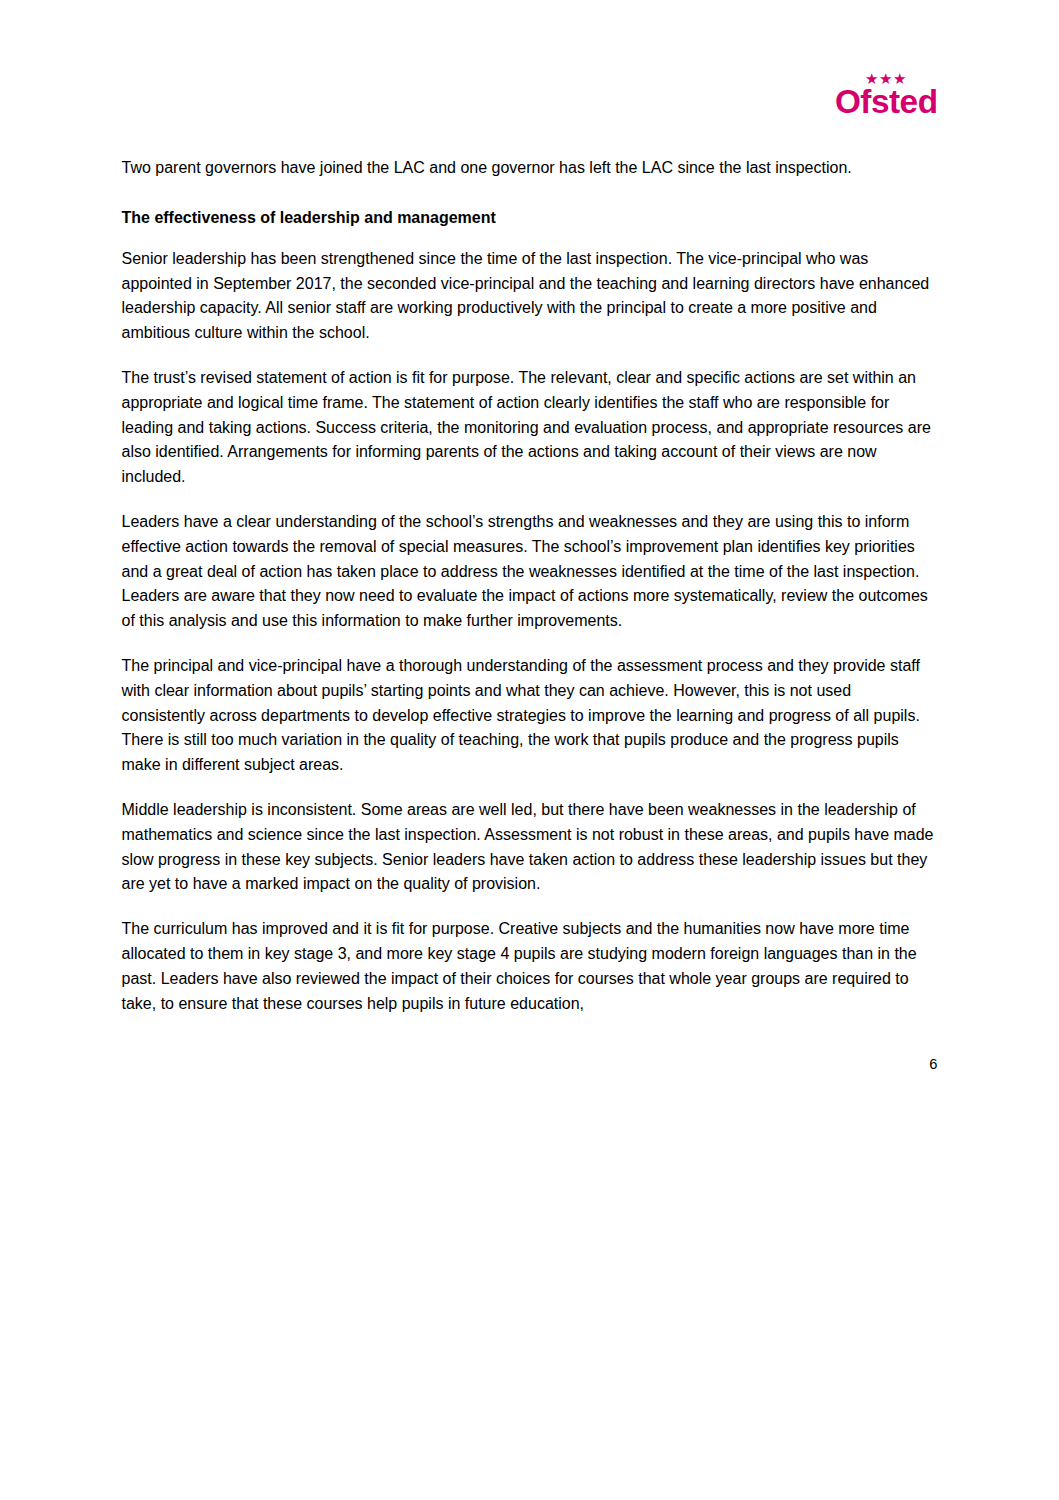★★★ Ofsted
Two parent governors have joined the LAC and one governor has left the LAC since the last inspection.
The effectiveness of leadership and management
Senior leadership has been strengthened since the time of the last inspection. The vice-principal who was appointed in September 2017, the seconded vice-principal and the teaching and learning directors have enhanced leadership capacity. All senior staff are working productively with the principal to create a more positive and ambitious culture within the school.
The trust’s revised statement of action is fit for purpose. The relevant, clear and specific actions are set within an appropriate and logical time frame. The statement of action clearly identifies the staff who are responsible for leading and taking actions. Success criteria, the monitoring and evaluation process, and appropriate resources are also identified. Arrangements for informing parents of the actions and taking account of their views are now included.
Leaders have a clear understanding of the school’s strengths and weaknesses and they are using this to inform effective action towards the removal of special measures. The school’s improvement plan identifies key priorities and a great deal of action has taken place to address the weaknesses identified at the time of the last inspection. Leaders are aware that they now need to evaluate the impact of actions more systematically, review the outcomes of this analysis and use this information to make further improvements.
The principal and vice-principal have a thorough understanding of the assessment process and they provide staff with clear information about pupils’ starting points and what they can achieve. However, this is not used consistently across departments to develop effective strategies to improve the learning and progress of all pupils. There is still too much variation in the quality of teaching, the work that pupils produce and the progress pupils make in different subject areas.
Middle leadership is inconsistent. Some areas are well led, but there have been weaknesses in the leadership of mathematics and science since the last inspection. Assessment is not robust in these areas, and pupils have made slow progress in these key subjects. Senior leaders have taken action to address these leadership issues but they are yet to have a marked impact on the quality of provision.
The curriculum has improved and it is fit for purpose. Creative subjects and the humanities now have more time allocated to them in key stage 3, and more key stage 4 pupils are studying modern foreign languages than in the past. Leaders have also reviewed the impact of their choices for courses that whole year groups are required to take, to ensure that these courses help pupils in future education,
6